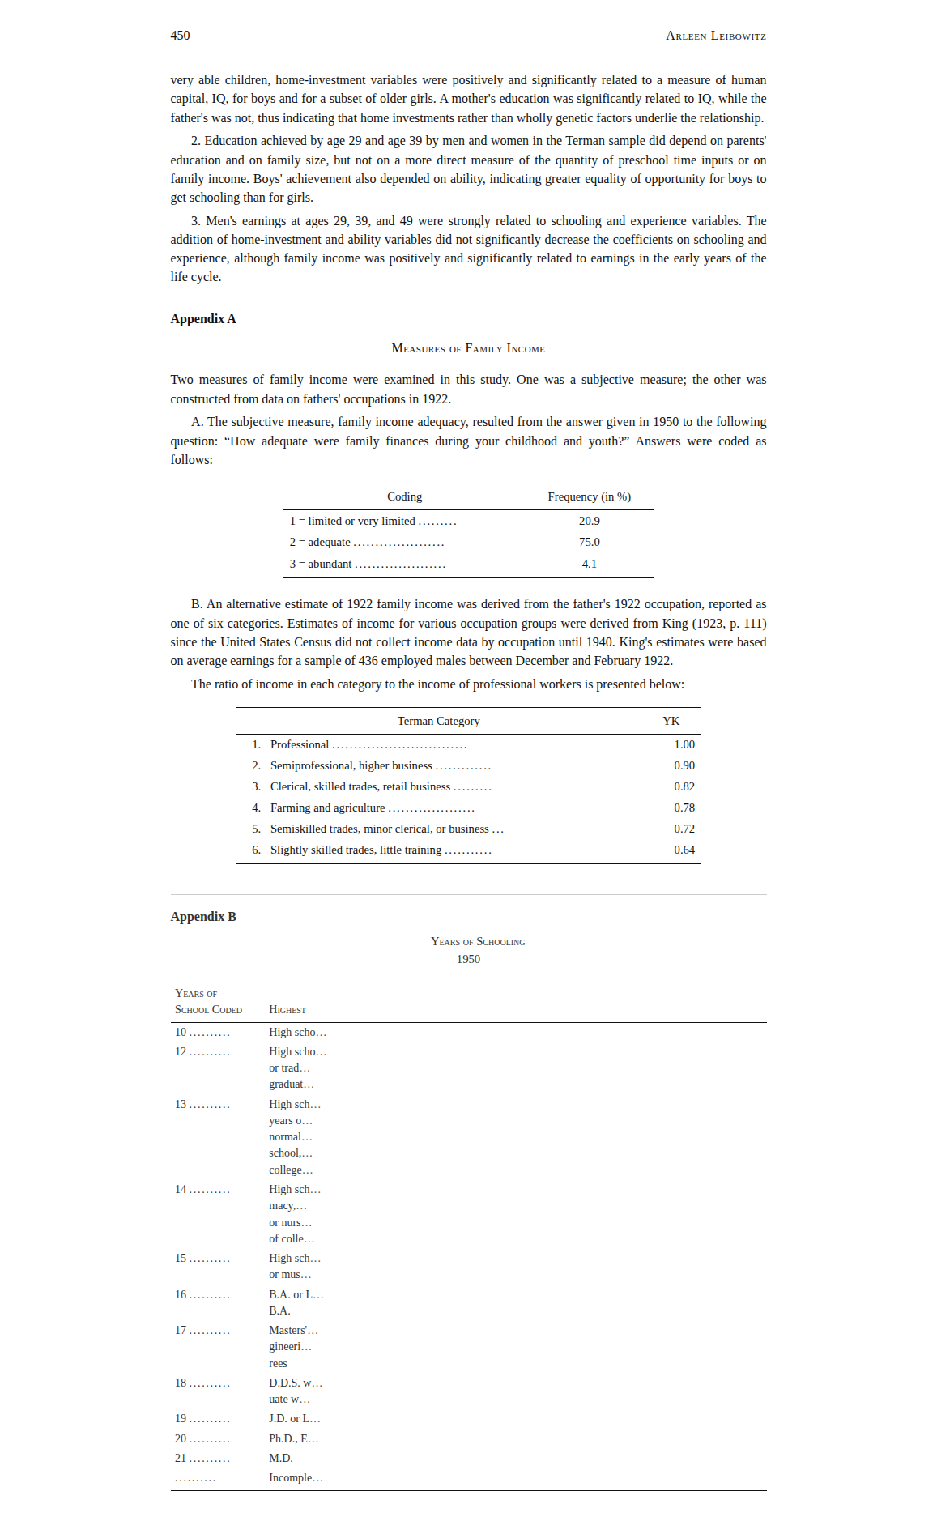450 Arleen Leibowitz
very able children, home-investment variables were positively and significantly related to a measure of human capital, IQ, for boys and for a subset of older girls. A mother's education was significantly related to IQ, while the father's was not, thus indicating that home investments rather than wholly genetic factors underlie the relationship.
2. Education achieved by age 29 and age 39 by men and women in the Terman sample did depend on parents' education and on family size, but not on a more direct measure of the quantity of preschool time inputs or on family income. Boys' achievement also depended on ability, indicating greater equality of opportunity for boys to get schooling than for girls.
3. Men's earnings at ages 29, 39, and 49 were strongly related to schooling and experience variables. The addition of home-investment and ability variables did not significantly decrease the coefficients on schooling and experience, although family income was positively and significantly related to earnings in the early years of the life cycle.
Appendix A
Measures of Family Income
Two measures of family income were examined in this study. One was a subjective measure; the other was constructed from data on fathers' occupations in 1922.
A. The subjective measure, family income adequacy, resulted from the answer given in 1950 to the following question: “How adequate were family finances during your childhood and youth?” Answers were coded as follows:
| Coding | Frequency (in %) |
| --- | --- |
| 1 = limited or very limited ......... | 20.9 |
| 2 = adequate ..................... | 75.0 |
| 3 = abundant ..................... | 4.1 |
B. An alternative estimate of 1922 family income was derived from the father's 1922 occupation, reported as one of six categories. Estimates of income for various occupation groups were derived from King (1923, p. 111) since the United States Census did not collect income data by occupation until 1940. King's estimates were based on average earnings for a sample of 436 employed males between December and February 1922.
The ratio of income in each category to the income of professional workers is presented below:
| Terman Category | YK |
| --- | --- |
| 1. | Professional ............................... | 1.00 |
| 2. | Semiprofessional, higher business ............. | 0.90 |
| 3. | Clerical, skilled trades, retail business ......... | 0.82 |
| 4. | Farming and agriculture .................... | 0.78 |
| 5. | Semiskilled trades, minor clerical, or business ... | 0.72 |
| 6. | Slightly skilled trades, little training ........... | 0.64 |
Appendix B
Years of Schooling
1950
| Years of School Coded | Highest |
| --- | --- |
| 10 .......... | High scho … |
| 12 .......... | High scho … or trad … graduat … |
| 13 .......... | High sch … years o … normal … school, … college … |
| 14 .......... | High sch … macy, … or nurs … of colle … |
| 15 .......... | High sch … or mus … |
| 16 .......... | B.A. or L … B.A. |
| 17 .......... | Masters' … gineeri … rees |
| 18 .......... | D.D.S. w … uate w … |
| 19 .......... | J.D. or L … |
| 20 .......... | Ph.D., E … |
| 21 .......... | M.D. |
| .......... | Incomple … |